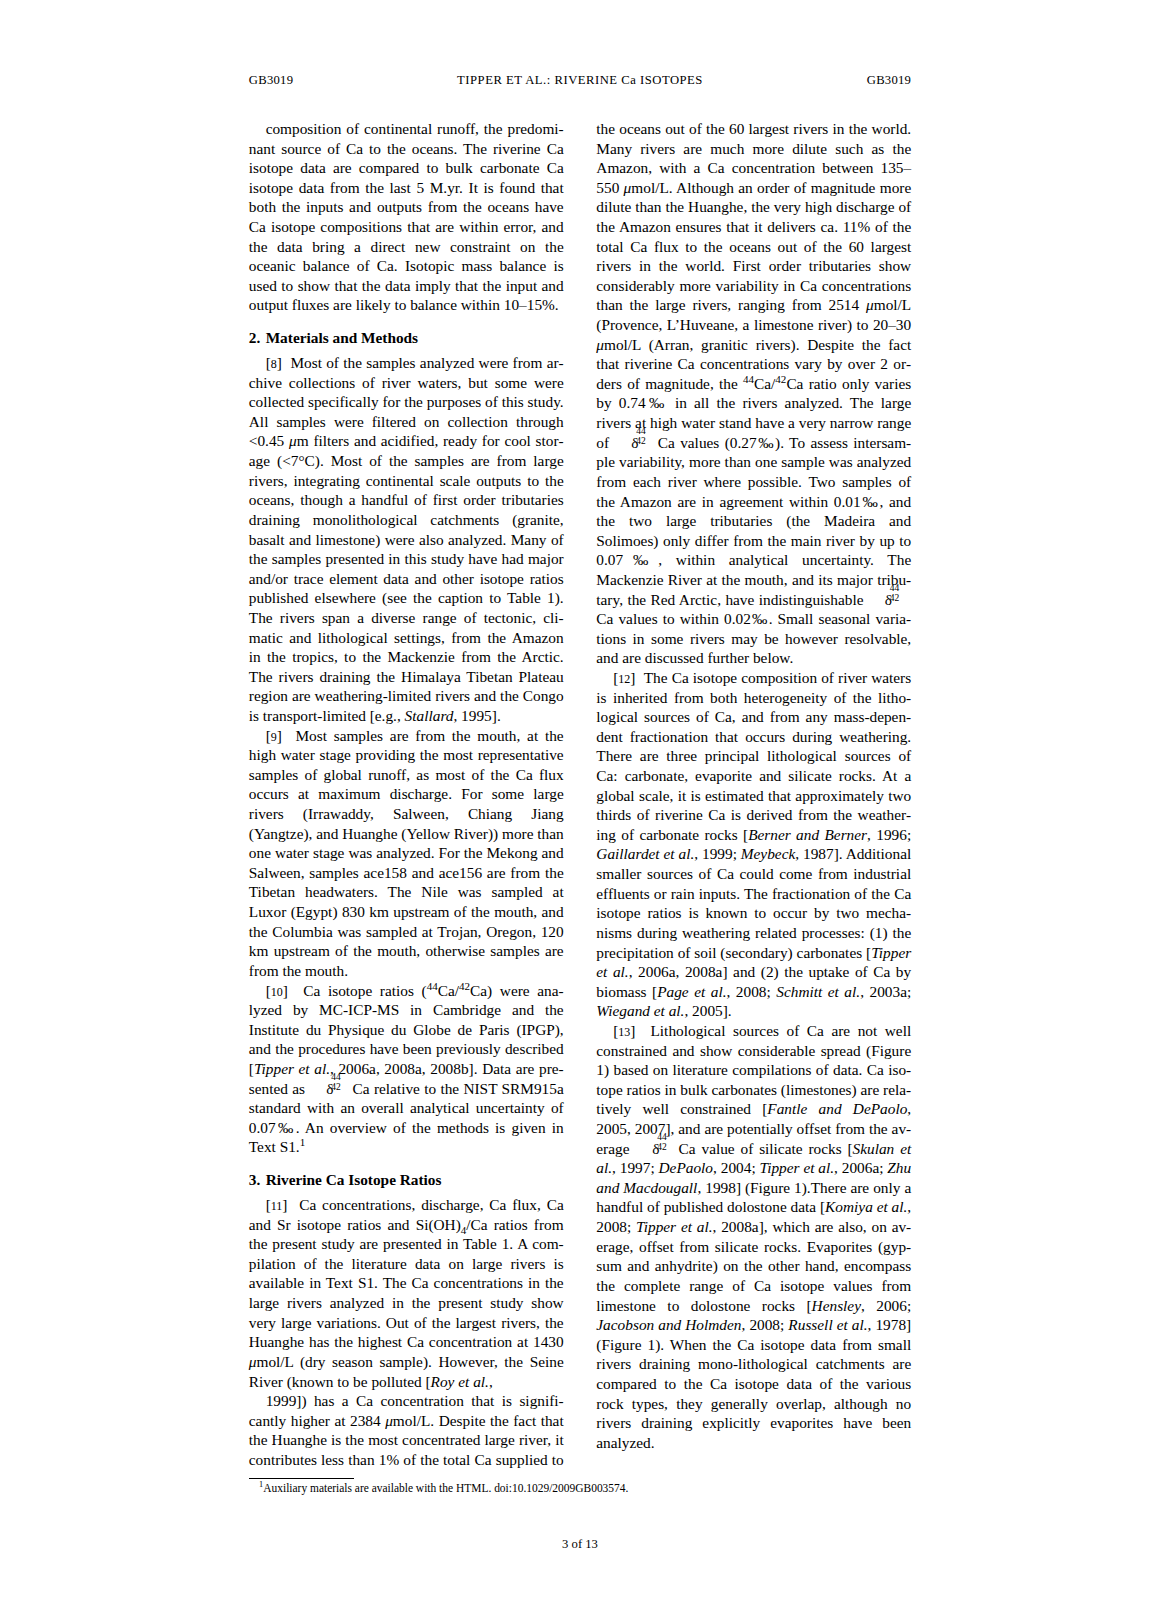GB3019 TIPPER ET AL.: RIVERINE Ca ISOTOPES GB3019
composition of continental runoff, the predominant source of Ca to the oceans. The riverine Ca isotope data are compared to bulk carbonate Ca isotope data from the last 5 M.yr. It is found that both the inputs and outputs from the oceans have Ca isotope compositions that are within error, and the data bring a direct new constraint on the oceanic balance of Ca. Isotopic mass balance is used to show that the data imply that the input and output fluxes are likely to balance within 10–15%.
2. Materials and Methods
[8] Most of the samples analyzed were from archive collections of river waters, but some were collected specifically for the purposes of this study. All samples were filtered on collection through <0.45 μm filters and acidified, ready for cool storage (<7°C). Most of the samples are from large rivers, integrating continental scale outputs to the oceans, though a handful of first order tributaries draining monolithological catchments (granite, basalt and limestone) were also analyzed. Many of the samples presented in this study have had major and/or trace element data and other isotope ratios published elsewhere (see the caption to Table 1). The rivers span a diverse range of tectonic, climatic and lithological settings, from the Amazon in the tropics, to the Mackenzie from the Arctic. The rivers draining the Himalaya Tibetan Plateau region are weathering-limited rivers and the Congo is transport-limited [e.g., Stallard, 1995].
[9] Most samples are from the mouth, at the high water stage providing the most representative samples of global runoff, as most of the Ca flux occurs at maximum discharge. For some large rivers (Irrawaddy, Salween, Chiang Jiang (Yangtze), and Huanghe (Yellow River)) more than one water stage was analyzed. For the Mekong and Salween, samples ace158 and ace156 are from the Tibetan headwaters. The Nile was sampled at Luxor (Egypt) 830 km upstream of the mouth, and the Columbia was sampled at Trojan, Oregon, 120 km upstream of the mouth, otherwise samples are from the mouth.
[10] Ca isotope ratios (44Ca/42Ca) were analyzed by MC-ICP-MS in Cambridge and the Institute du Physique du Globe de Paris (IPGP), and the procedures have been previously described [Tipper et al., 2006a, 2008a, 2008b]. Data are presented as δ4442 Ca relative to the NIST SRM915a standard with an overall analytical uncertainty of 0.07‰. An overview of the methods is given in Text S1.1
3. Riverine Ca Isotope Ratios
[11] Ca concentrations, discharge, Ca flux, Ca and Sr isotope ratios and Si(OH)4/Ca ratios from the present study are presented in Table 1. A compilation of the literature data on large rivers is available in Text S1. The Ca concentrations in the large rivers analyzed in the present study show very large variations. Out of the largest rivers, the Huanghe has the highest Ca concentration at 1430 μmol/L (dry season sample). However, the Seine River (known to be polluted [Roy et al.,
1999]) has a Ca concentration that is significantly higher at 2384 μmol/L. Despite the fact that the Huanghe is the most concentrated large river, it contributes less than 1% of the total Ca supplied to the oceans out of the 60 largest rivers in the world. Many rivers are much more dilute such as the Amazon, with a Ca concentration between 135–550 μmol/L. Although an order of magnitude more dilute than the Huanghe, the very high discharge of the Amazon ensures that it delivers ca. 11% of the total Ca flux to the oceans out of the 60 largest rivers in the world. First order tributaries show considerably more variability in Ca concentrations than the large rivers, ranging from 2514 μmol/L (Provence, L’Huveane, a limestone river) to 20–30 μmol/L (Arran, granitic rivers). Despite the fact that riverine Ca concentrations vary by over 2 orders of magnitude, the 44Ca/42Ca ratio only varies by 0.74‰ in all the rivers analyzed. The large rivers at high water stand have a very narrow range of δ4442 Ca values (0.27‰). To assess intersample variability, more than one sample was analyzed from each river where possible. Two samples of the Amazon are in agreement within 0.01‰, and the two large tributaries (the Madeira and Solimoes) only differ from the main river by up to 0.07‰, within analytical uncertainty. The Mackenzie River at the mouth, and its major tributary, the Red Arctic, have indistinguishable δ4442 Ca values to within 0.02‰. Small seasonal variations in some rivers may be however resolvable, and are discussed further below.
[12] The Ca isotope composition of river waters is inherited from both heterogeneity of the lithological sources of Ca, and from any mass-dependent fractionation that occurs during weathering. There are three principal lithological sources of Ca: carbonate, evaporite and silicate rocks. At a global scale, it is estimated that approximately two thirds of riverine Ca is derived from the weathering of carbonate rocks [Berner and Berner, 1996; Gaillardet et al., 1999; Meybeck, 1987]. Additional smaller sources of Ca could come from industrial effluents or rain inputs. The fractionation of the Ca isotope ratios is known to occur by two mechanisms during weathering related processes: (1) the precipitation of soil (secondary) carbonates [Tipper et al., 2006a, 2008a] and (2) the uptake of Ca by biomass [Page et al., 2008; Schmitt et al., 2003a; Wiegand et al., 2005].
[13] Lithological sources of Ca are not well constrained and show considerable spread (Figure 1) based on literature compilations of data. Ca isotope ratios in bulk carbonates (limestones) are relatively well constrained [Fantle and DePaolo, 2005, 2007], and are potentially offset from the average δ4442 Ca value of silicate rocks [Skulan et al., 1997; DePaolo, 2004; Tipper et al., 2006a; Zhu and Macdougall, 1998] (Figure 1).There are only a handful of published dolostone data [Komiya et al., 2008; Tipper et al., 2008a], which are also, on average, offset from silicate rocks. Evaporites (gypsum and anhydrite) on the other hand, encompass the complete range of Ca isotope values from limestone to dolostone rocks [Hensley, 2006; Jacobson and Holmden, 2008; Russell et al., 1978] (Figure 1). When the Ca isotope data from small rivers draining mono-lithological catchments are compared to the Ca isotope data of the various rock types, they generally overlap, although no rivers draining explicitly evaporites have been analyzed.
1Auxiliary materials are available with the HTML. doi:10.1029/2009GB003574.
3 of 13